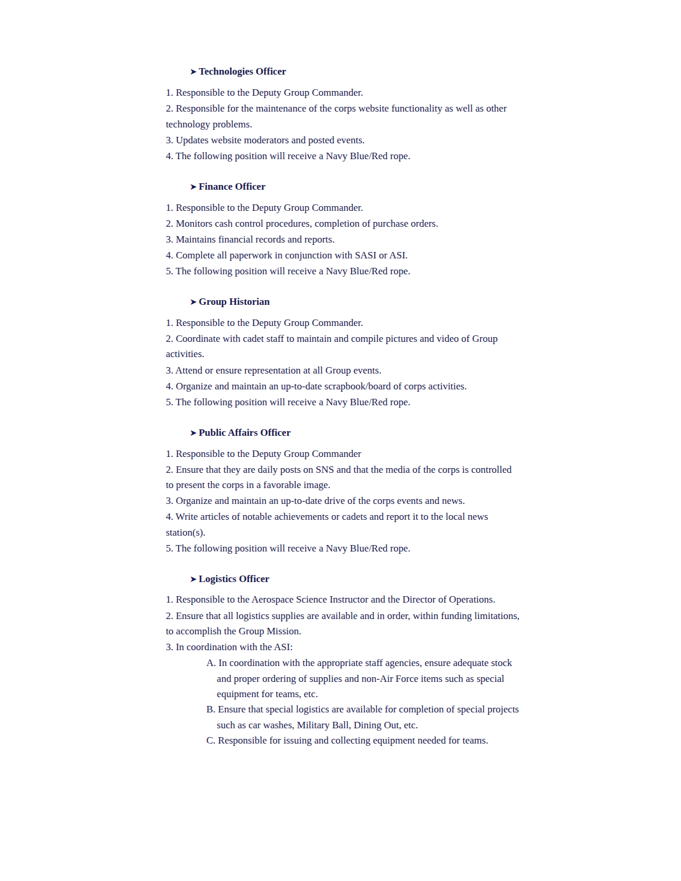➤
Technologies Officer
1. Responsible to the Deputy Group Commander.
2. Responsible for the maintenance of the corps website functionality as well as other technology problems.
3. Updates website moderators and posted events.
4. The following position will receive a Navy Blue/Red rope.
➤
Finance Officer
1. Responsible to the Deputy Group Commander.
2. Monitors cash control procedures, completion of purchase orders.
3. Maintains financial records and reports.
4. Complete all paperwork in conjunction with SASI or ASI.
5. The following position will receive a Navy Blue/Red rope.
➤
Group Historian
1. Responsible to the Deputy Group Commander.
2. Coordinate with cadet staff to maintain and compile pictures and video of Group activities.
3. Attend or ensure representation at all Group events.
4. Organize and maintain an up-to-date scrapbook/board of corps activities.
5. The following position will receive a Navy Blue/Red rope.
➤
Public Affairs Officer
1. Responsible to the Deputy Group Commander
2. Ensure that they are daily posts on SNS and that the media of the corps is controlled to present the corps in a favorable image.
3. Organize and maintain an up-to-date drive of the corps events and news.
4. Write articles of notable achievements or cadets and report it to the local news station(s).
5. The following position will receive a Navy Blue/Red rope.
➤
Logistics Officer
1. Responsible to the Aerospace Science Instructor and the Director of Operations.
2. Ensure that all logistics supplies are available and in order, within funding limitations, to accomplish the Group Mission.
3. In coordination with the ASI:
A. In coordination with the appropriate staff agencies, ensure adequate stock and proper ordering of supplies and non-Air Force items such as special equipment for teams, etc.
B. Ensure that special logistics are available for completion of special projects such as car washes, Military Ball, Dining Out, etc.
C. Responsible for issuing and collecting equipment needed for teams.